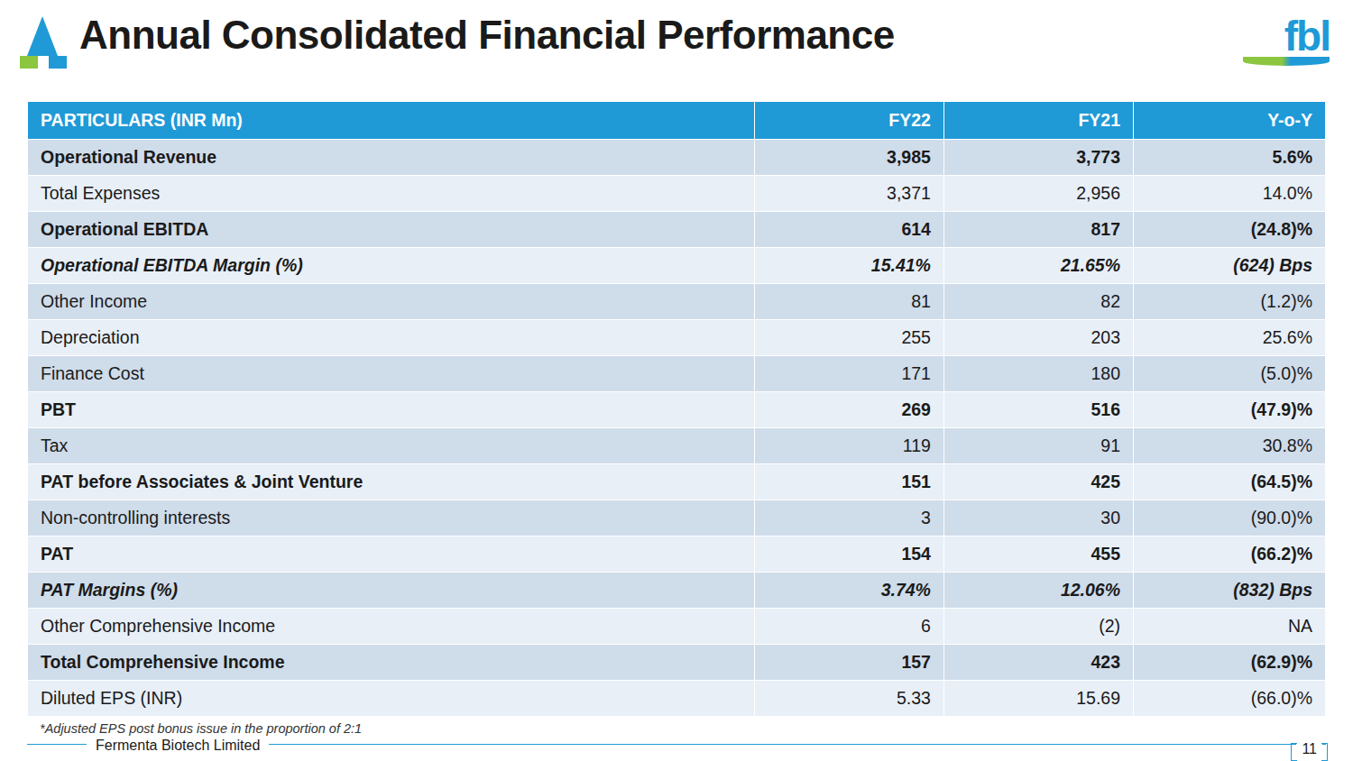Annual Consolidated Financial Performance
fbl
| PARTICULARS (INR Mn) | FY22 | FY21 | Y-o-Y |
| --- | --- | --- | --- |
| Operational Revenue | 3,985 | 3,773 | 5.6% |
| Total Expenses | 3,371 | 2,956 | 14.0% |
| Operational EBITDA | 614 | 817 | (24.8)% |
| Operational EBITDA Margin (%) | 15.41% | 21.65% | (624) Bps |
| Other Income | 81 | 82 | (1.2)% |
| Depreciation | 255 | 203 | 25.6% |
| Finance Cost | 171 | 180 | (5.0)% |
| PBT | 269 | 516 | (47.9)% |
| Tax | 119 | 91 | 30.8% |
| PAT before Associates & Joint Venture | 151 | 425 | (64.5)% |
| Non-controlling interests | 3 | 30 | (90.0)% |
| PAT | 154 | 455 | (66.2)% |
| PAT Margins (%) | 3.74% | 12.06% | (832) Bps |
| Other Comprehensive Income | 6 | (2) | NA |
| Total Comprehensive Income | 157 | 423 | (62.9)% |
| Diluted EPS (INR) | 5.33 | 15.69 | (66.0)% |
*Adjusted EPS post bonus issue in the proportion of 2:1
Fermenta Biotech Limited
11